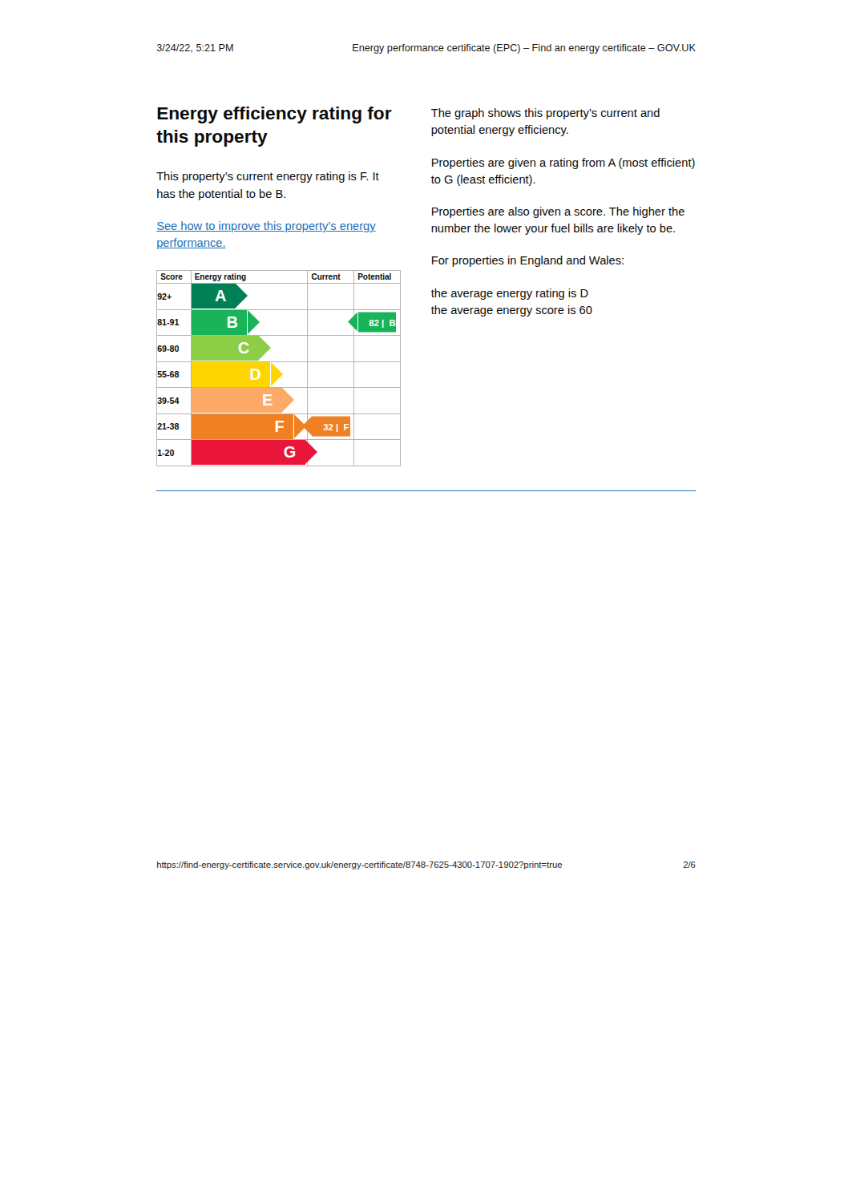3/24/22, 5:21 PM Energy performance certificate (EPC) – Find an energy certificate – GOV.UK
Energy efficiency rating for this property
This property’s current energy rating is F. It has the potential to be B.
See how to improve this property’s energy performance.
| Score | Energy rating | Current | Potential |
| --- | --- | --- | --- |
| 92+ | A | | |
| 81-91 | B | | 82 / B |
| 69-80 | C | | |
| 55-68 | D | | |
| 39-54 | E | | |
| 21-38 | F | 32 / F | |
| 1-20 | G | | |
The graph shows this property’s current and potential energy efficiency.
Properties are given a rating from A (most efficient) to G (least efficient).
Properties are also given a score. The higher the number the lower your fuel bills are likely to be.
For properties in England and Wales:
the average energy rating is D
the average energy score is 60
https://find-energy-certificate.service.gov.uk/energy-certificate/8748-7625-4300-1707-1902?print=true 2/6